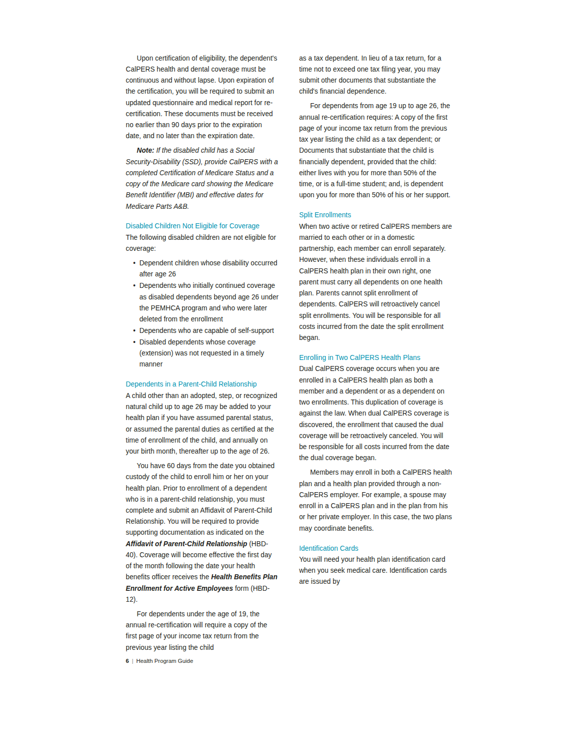Upon certification of eligibility, the dependent's CalPERS health and dental coverage must be continuous and without lapse. Upon expiration of the certification, you will be required to submit an updated questionnaire and medical report for re-certification. These documents must be received no earlier than 90 days prior to the expiration date, and no later than the expiration date.
Note: If the disabled child has a Social Security-Disability (SSD), provide CalPERS with a completed Certification of Medicare Status and a copy of the Medicare card showing the Medicare Benefit Identifier (MBI) and effective dates for Medicare Parts A&B.
Disabled Children Not Eligible for Coverage
The following disabled children are not eligible for coverage:
Dependent children whose disability occurred after age 26
Dependents who initially continued coverage as disabled dependents beyond age 26 under the PEMHCA program and who were later deleted from the enrollment
Dependents who are capable of self-support
Disabled dependents whose coverage (extension) was not requested in a timely manner
Dependents in a Parent-Child Relationship
A child other than an adopted, step, or recognized natural child up to age 26 may be added to your health plan if you have assumed parental status, or assumed the parental duties as certified at the time of enrollment of the child, and annually on your birth month, thereafter up to the age of 26.
You have 60 days from the date you obtained custody of the child to enroll him or her on your health plan. Prior to enrollment of a dependent who is in a parent-child relationship, you must complete and submit an Affidavit of Parent-Child Relationship. You will be required to provide supporting documentation as indicated on the Affidavit of Parent-Child Relationship (HBD-40). Coverage will become effective the first day of the month following the date your health benefits officer receives the Health Benefits Plan Enrollment for Active Employees form (HBD-12).
For dependents under the age of 19, the annual re-certification will require a copy of the first page of your income tax return from the previous year listing the child
as a tax dependent. In lieu of a tax return, for a time not to exceed one tax filing year, you may submit other documents that substantiate the child's financial dependence.
For dependents from age 19 up to age 26, the annual re-certification requires: A copy of the first page of your income tax return from the previous tax year listing the child as a tax dependent; or Documents that substantiate that the child is financially dependent, provided that the child: either lives with you for more than 50% of the time, or is a full-time student; and, is dependent upon you for more than 50% of his or her support.
Split Enrollments
When two active or retired CalPERS members are married to each other or in a domestic partnership, each member can enroll separately. However, when these individuals enroll in a CalPERS health plan in their own right, one parent must carry all dependents on one health plan. Parents cannot split enrollment of dependents. CalPERS will retroactively cancel split enrollments. You will be responsible for all costs incurred from the date the split enrollment began.
Enrolling in Two CalPERS Health Plans
Dual CalPERS coverage occurs when you are enrolled in a CalPERS health plan as both a member and a dependent or as a dependent on two enrollments. This duplication of coverage is against the law. When dual CalPERS coverage is discovered, the enrollment that caused the dual coverage will be retroactively canceled. You will be responsible for all costs incurred from the date the dual coverage began.
Members may enroll in both a CalPERS health plan and a health plan provided through a non-CalPERS employer. For example, a spouse may enroll in a CalPERS plan and in the plan from his or her private employer. In this case, the two plans may coordinate benefits.
Identification Cards
You will need your health plan identification card when you seek medical care. Identification cards are issued by
6|Health Program Guide